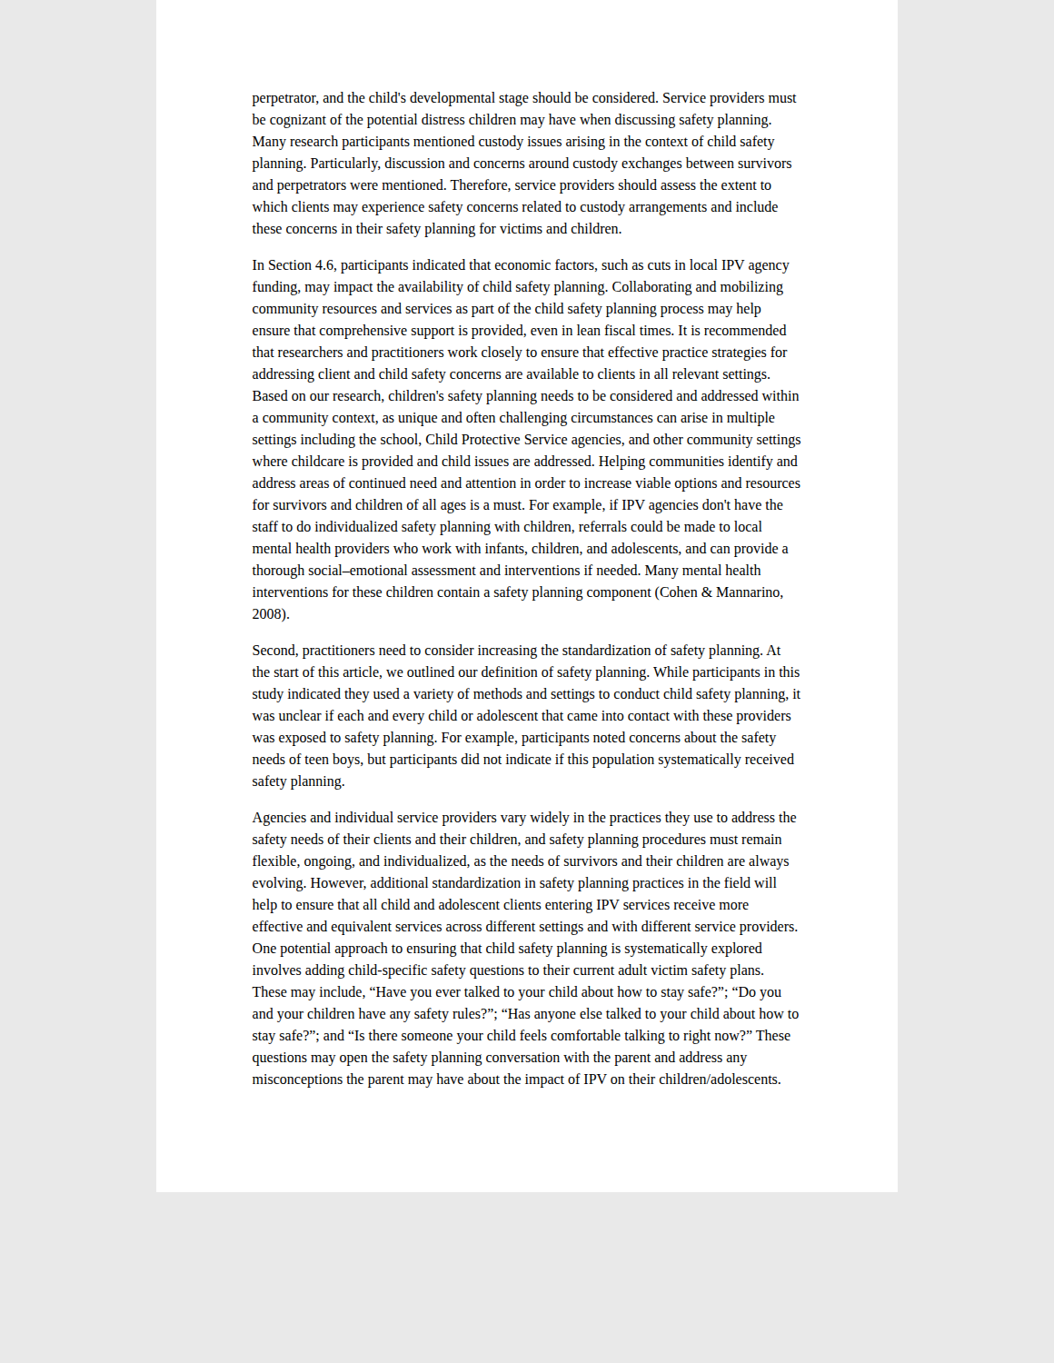perpetrator, and the child's developmental stage should be considered. Service providers must be cognizant of the potential distress children may have when discussing safety planning.
Many research participants mentioned custody issues arising in the context of child safety planning. Particularly, discussion and concerns around custody exchanges between survivors and perpetrators were mentioned. Therefore, service providers should assess the extent to which clients may experience safety concerns related to custody arrangements and include these concerns in their safety planning for victims and children.
In Section 4.6, participants indicated that economic factors, such as cuts in local IPV agency funding, may impact the availability of child safety planning. Collaborating and mobilizing community resources and services as part of the child safety planning process may help ensure that comprehensive support is provided, even in lean fiscal times. It is recommended that researchers and practitioners work closely to ensure that effective practice strategies for addressing client and child safety concerns are available to clients in all relevant settings. Based on our research, children's safety planning needs to be considered and addressed within a community context, as unique and often challenging circumstances can arise in multiple settings including the school, Child Protective Service agencies, and other community settings where childcare is provided and child issues are addressed. Helping communities identify and address areas of continued need and attention in order to increase viable options and resources for survivors and children of all ages is a must. For example, if IPV agencies don't have the staff to do individualized safety planning with children, referrals could be made to local mental health providers who work with infants, children, and adolescents, and can provide a thorough social–emotional assessment and interventions if needed. Many mental health interventions for these children contain a safety planning component (Cohen & Mannarino, 2008).
Second, practitioners need to consider increasing the standardization of safety planning. At the start of this article, we outlined our definition of safety planning. While participants in this study indicated they used a variety of methods and settings to conduct child safety planning, it was unclear if each and every child or adolescent that came into contact with these providers was exposed to safety planning. For example, participants noted concerns about the safety needs of teen boys, but participants did not indicate if this population systematically received safety planning.
Agencies and individual service providers vary widely in the practices they use to address the safety needs of their clients and their children, and safety planning procedures must remain flexible, ongoing, and individualized, as the needs of survivors and their children are always evolving. However, additional standardization in safety planning practices in the field will help to ensure that all child and adolescent clients entering IPV services receive more effective and equivalent services across different settings and with different service providers. One potential approach to ensuring that child safety planning is systematically explored involves adding child-specific safety questions to their current adult victim safety plans. These may include, “Have you ever talked to your child about how to stay safe?”; “Do you and your children have any safety rules?”; “Has anyone else talked to your child about how to stay safe?”; and “Is there someone your child feels comfortable talking to right now?” These questions may open the safety planning conversation with the parent and address any misconceptions the parent may have about the impact of IPV on their children/adolescents.